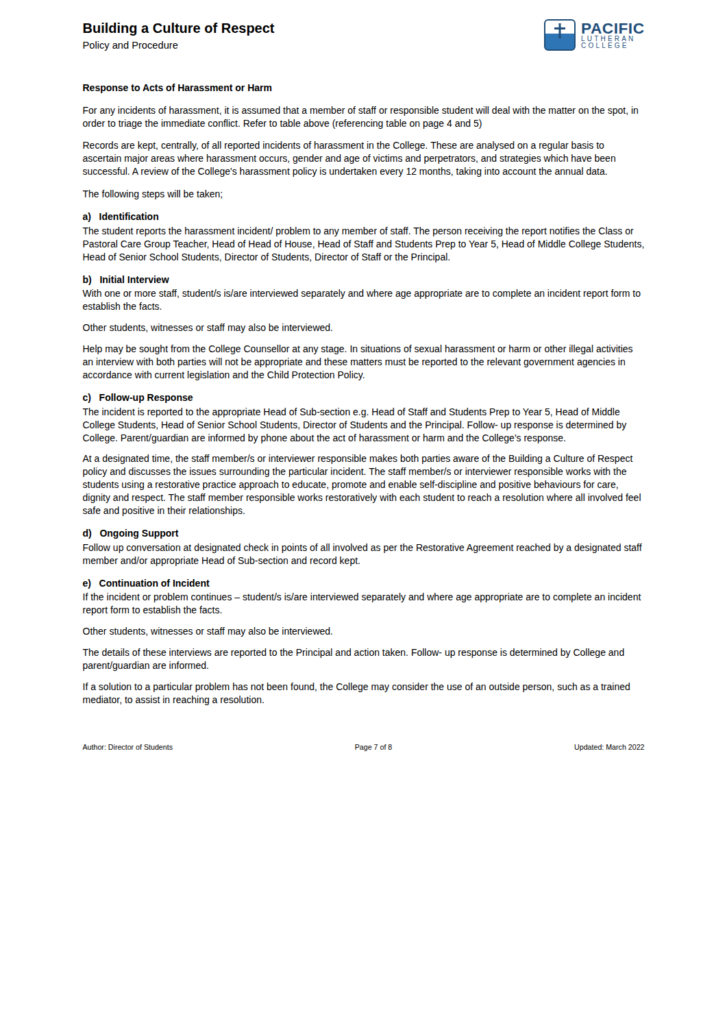Building a Culture of Respect
Policy and Procedure
PACIFIC LUTHERAN COLLEGE
Response to Acts of Harassment or Harm
For any incidents of harassment, it is assumed that a member of staff or responsible student will deal with the matter on the spot, in order to triage the immediate conflict. Refer to table above (referencing table on page 4 and 5)
Records are kept, centrally, of all reported incidents of harassment in the College. These are analysed on a regular basis to ascertain major areas where harassment occurs, gender and age of victims and perpetrators, and strategies which have been successful. A review of the College's harassment policy is undertaken every 12 months, taking into account the annual data.
The following steps will be taken;
a) Identification
The student reports the harassment incident/ problem to any member of staff. The person receiving the report notifies the Class or Pastoral Care Group Teacher, Head of Head of House, Head of Staff and Students Prep to Year 5, Head of Middle College Students, Head of Senior School Students, Director of Students, Director of Staff or the Principal.
b) Initial Interview
With one or more staff, student/s is/are interviewed separately and where age appropriate are to complete an incident report form to establish the facts.
Other students, witnesses or staff may also be interviewed.
Help may be sought from the College Counsellor at any stage. In situations of sexual harassment or harm or other illegal activities an interview with both parties will not be appropriate and these matters must be reported to the relevant government agencies in accordance with current legislation and the Child Protection Policy.
c) Follow-up Response
The incident is reported to the appropriate Head of Sub-section e.g. Head of Staff and Students Prep to Year 5, Head of Middle College Students, Head of Senior School Students, Director of Students and the Principal. Follow- up response is determined by College. Parent/guardian are informed by phone about the act of harassment or harm and the College's response.
At a designated time, the staff member/s or interviewer responsible makes both parties aware of the Building a Culture of Respect policy and discusses the issues surrounding the particular incident. The staff member/s or interviewer responsible works with the students using a restorative practice approach to educate, promote and enable self-discipline and positive behaviours for care, dignity and respect. The staff member responsible works restoratively with each student to reach a resolution where all involved feel safe and positive in their relationships.
d) Ongoing Support
Follow up conversation at designated check in points of all involved as per the Restorative Agreement reached by a designated staff member and/or appropriate Head of Sub-section and record kept.
e) Continuation of Incident
If the incident or problem continues – student/s is/are interviewed separately and where age appropriate are to complete an incident report form to establish the facts.
Other students, witnesses or staff may also be interviewed.
The details of these interviews are reported to the Principal and action taken. Follow- up response is determined by College and parent/guardian are informed.
If a solution to a particular problem has not been found, the College may consider the use of an outside person, such as a trained mediator, to assist in reaching a resolution.
Author: Director of Students Page 7 of 8 Updated: March 2022